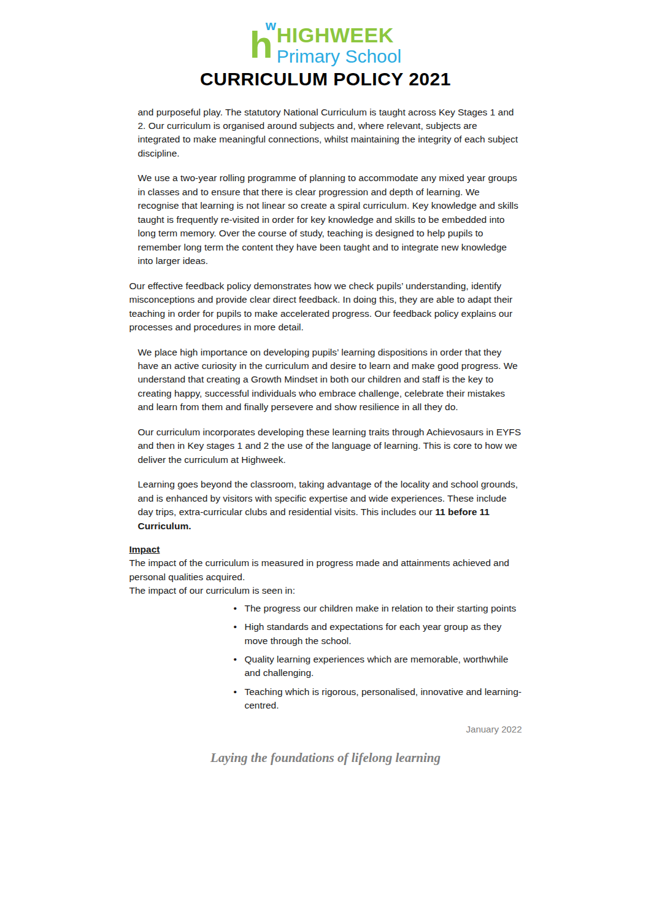hw
HIGHWEEK
Primary School
CURRICULUM POLICY 2021
and purposeful play. The statutory National Curriculum is taught across Key Stages 1 and 2. Our curriculum is organised around subjects and, where relevant, subjects are integrated to make meaningful connections, whilst maintaining the integrity of each subject discipline.
We use a two-year rolling programme of planning to accommodate any mixed year groups in classes and to ensure that there is clear progression and depth of learning. We recognise that learning is not linear so create a spiral curriculum. Key knowledge and skills taught is frequently re-visited in order for key knowledge and skills to be embedded into long term memory. Over the course of study, teaching is designed to help pupils to remember long term the content they have been taught and to integrate new knowledge into larger ideas.
Our effective feedback policy demonstrates how we check pupils’ understanding, identify misconceptions and provide clear direct feedback. In doing this, they are able to adapt their teaching in order for pupils to make accelerated progress. Our feedback policy explains our processes and procedures in more detail.
We place high importance on developing pupils’ learning dispositions in order that they have an active curiosity in the curriculum and desire to learn and make good progress. We understand that creating a Growth Mindset in both our children and staff is the key to creating happy, successful individuals who embrace challenge, celebrate their mistakes and learn from them and finally persevere and show resilience in all they do.
Our curriculum incorporates developing these learning traits through Achievosaurs in EYFS and then in Key stages 1 and 2 the use of the language of learning. This is core to how we deliver the curriculum at Highweek.
Learning goes beyond the classroom, taking advantage of the locality and school grounds, and is enhanced by visitors with specific expertise and wide experiences. These include day trips, extra-curricular clubs and residential visits. This includes our 11 before 11 Curriculum.
Impact
The impact of the curriculum is measured in progress made and attainments achieved and personal qualities acquired.
The impact of our curriculum is seen in:
The progress our children make in relation to their starting points
High standards and expectations for each year group as they move through the school.
Quality learning experiences which are memorable, worthwhile and challenging.
Teaching which is rigorous, personalised, innovative and learning-centred.
January 2022
Laying the foundations of lifelong learning